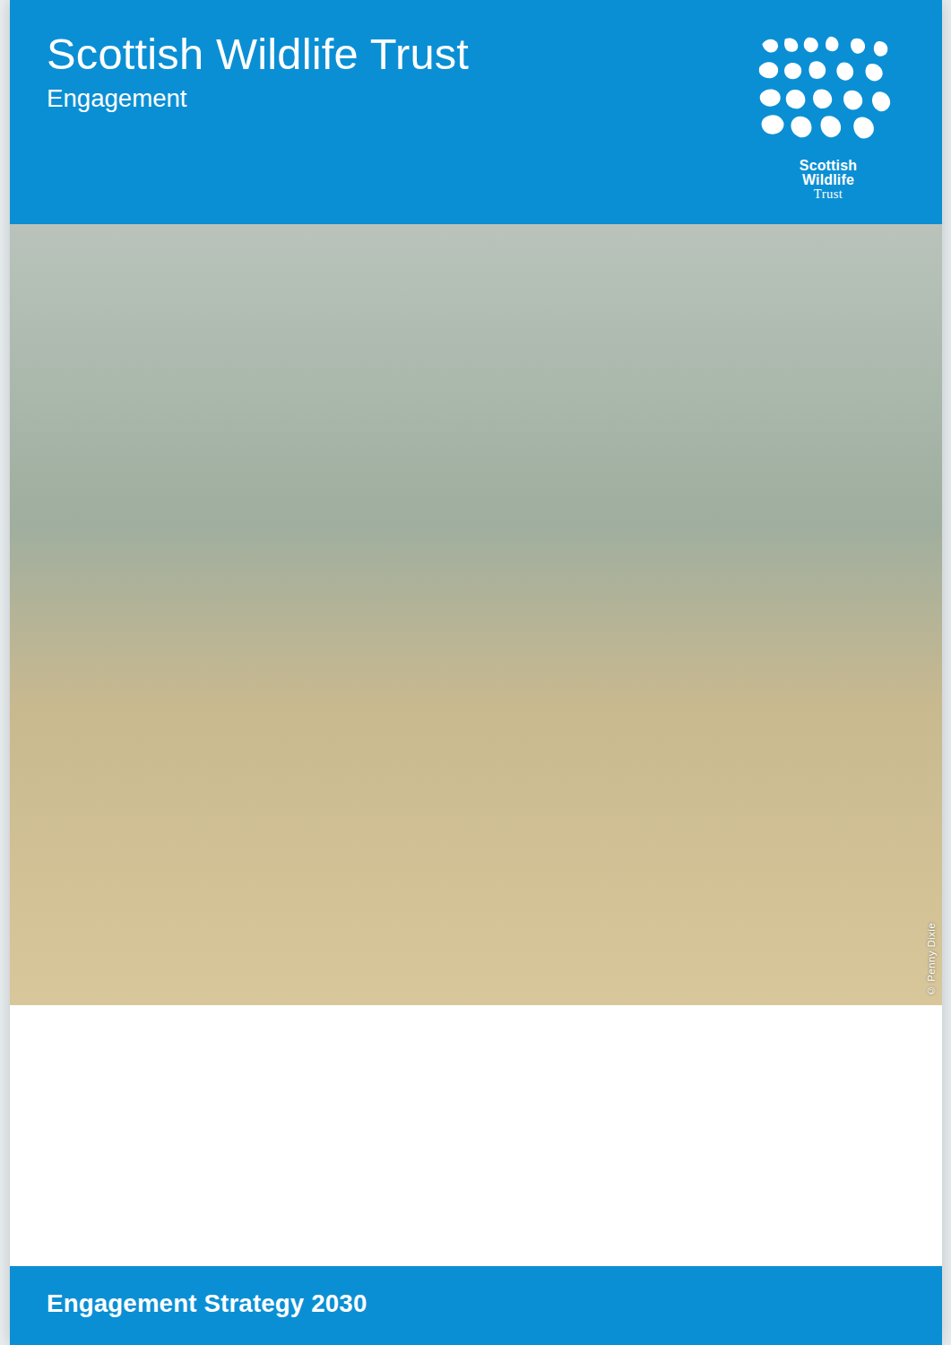Scottish Wildlife Trust
Engagement
Scottish
Wildlife Trust
© Penny Dixie
Engagement Strategy 2030